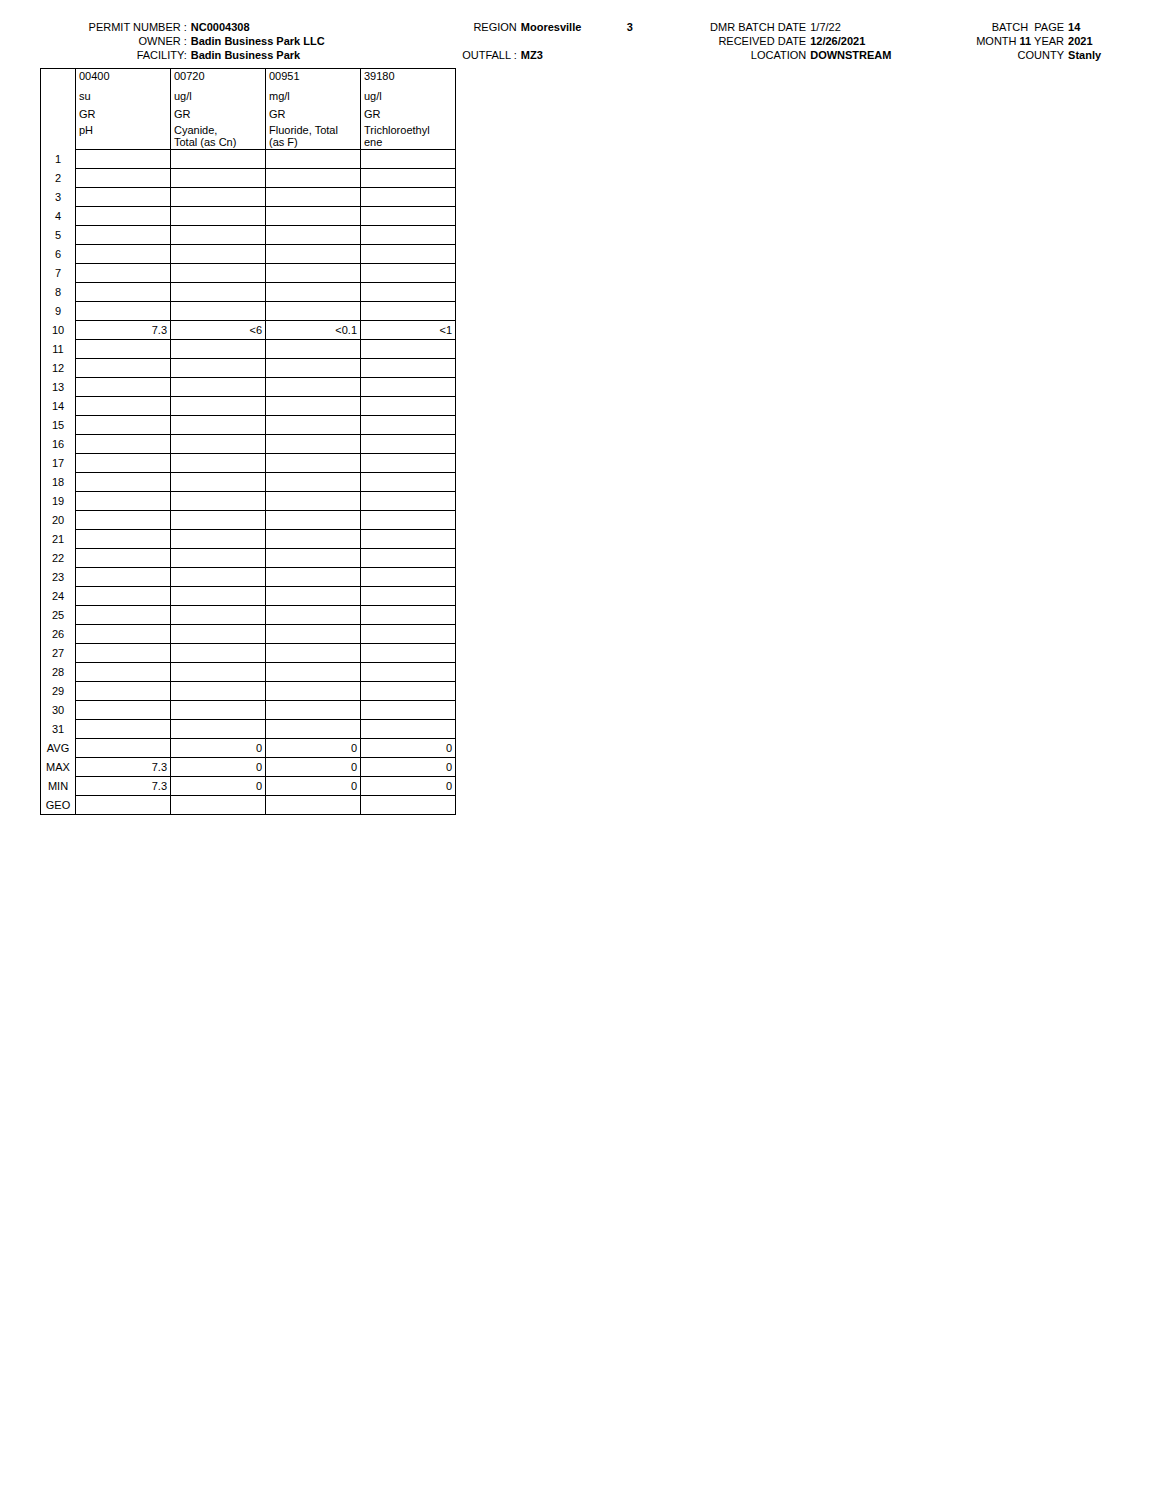| PERMIT NUMBER : | NC0004308 | | REGION | Mooresville | 3 | DMR BATCH DATE | 1/7/22 | BATCH PAGE | 14 |
| OWNER : | Badin Business Park LLC | | | | | RECEIVED DATE | 12/26/2021 | MONTH 11 YEAR | 2021 |
| FACILITY: | Badin Business Park | | OUTFALL : | MZ3 | | LOCATION | DOWNSTREAM | COUNTY | Stanly |
| | 00400 | 00720 | 00951 | 39180 |
| | su | ug/l | mg/l | ug/l |
| | GR | GR | GR | GR |
| | pH | Cyanide, Total (as Cn) | Fluoride, Total (as F) | Trichloroethyl ene |
| 1 | | | | |
| 2 | | | | |
| 3 | | | | |
| 4 | | | | |
| 5 | | | | |
| 6 | | | | |
| 7 | | | | |
| 8 | | | | |
| 9 | | | | |
| 10 | 7.3 | <6 | <0.1 | <1 |
| 11 | | | | |
| 12 | | | | |
| 13 | | | | |
| 14 | | | | |
| 15 | | | | |
| 16 | | | | |
| 17 | | | | |
| 18 | | | | |
| 19 | | | | |
| 20 | | | | |
| 21 | | | | |
| 22 | | | | |
| 23 | | | | |
| 24 | | | | |
| 25 | | | | |
| 26 | | | | |
| 27 | | | | |
| 28 | | | | |
| 29 | | | | |
| 30 | | | | |
| 31 | | | | |
| AVG | | 0 | 0 | 0 |
| MAX | 7.3 | 0 | 0 | 0 |
| MIN | 7.3 | 0 | 0 | 0 |
| GEO | | | | |